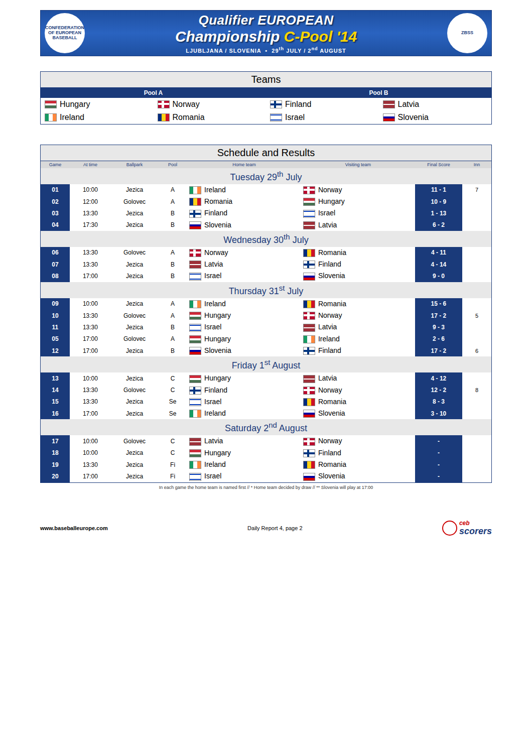CONFEDERATION
OF EUROPEAN
BASEBALL
Qualifier EUROPEAN
Championship C-Pool '14
LJUBLJANA / SLOVENIA • 29th JULY / 2nd AUGUST
ZBSS
Teams
| Pool A | Pool B |
| Hungary | Norway | Finland | Latvia |
| Ireland | Romania | Israel | Slovenia |
Schedule and Results
| Game | At time | Ballpark | Pool | Home team | Visiting team | Final Score | Inn |
| Tuesday 29 th July |
| 01 | 10:00 | Jezica | A | Ireland | Norway | 11 - 1 | 7 |
| 02 | 12:00 | Golovec | A | Romania | Hungary | 10 - 9 | |
| 03 | 13:30 | Jezica | B | Finland | Israel | 1 - 13 | |
| 04 | 17:30 | Jezica | B | Slovenia | Latvia | 6 - 2 | |
| Wednesday 30 th July |
| 06 | 13:30 | Golovec | A | Norway | Romania | 4 - 11 | |
| 07 | 13:30 | Jezica | B | Latvia | Finland | 4 - 14 | |
| 08 | 17:00 | Jezica | B | Israel | Slovenia | 9 - 0 | |
| Thursday 31 st July |
| 09 | 10:00 | Jezica | A | Ireland | Romania | 15 - 6 | |
| 10 | 13:30 | Golovec | A | Hungary | Norway | 17 - 2 | 5 |
| 11 | 13:30 | Jezica | B | Israel | Latvia | 9 - 3 | |
| 05 | 17:00 | Golovec | A | Hungary | Ireland | 2 - 6 | |
| 12 | 17:00 | Jezica | B | Slovenia | Finland | 17 - 2 | 6 |
| Friday 1 st August |
| 13 | 10:00 | Jezica | C | Hungary | Latvia | 4 - 12 | |
| 14 | 13:30 | Golovec | C | Finland | Norway | 12 - 2 | 8 |
| 15 | 13:30 | Jezica | Se | Israel | Romania | 8 - 3 | |
| 16 | 17:00 | Jezica | Se | Ireland | Slovenia | 3 - 10 | |
| Saturday 2 nd August |
| 17 | 10:00 | Golovec | C | Latvia | Norway | - | |
| 18 | 10:00 | Jezica | C | Hungary | Finland | - | |
| 19 | 13:30 | Jezica | Fi | Ireland | Romania | - | |
| 20 | 17:00 | Jezica | Fi | Israel | Slovenia | - | |
In each game the home team is named first // * Home team decided by draw // ** Slovenia will play at 17:00
www.baseballeurope.com
Daily Report 4, page 2
cebscorers